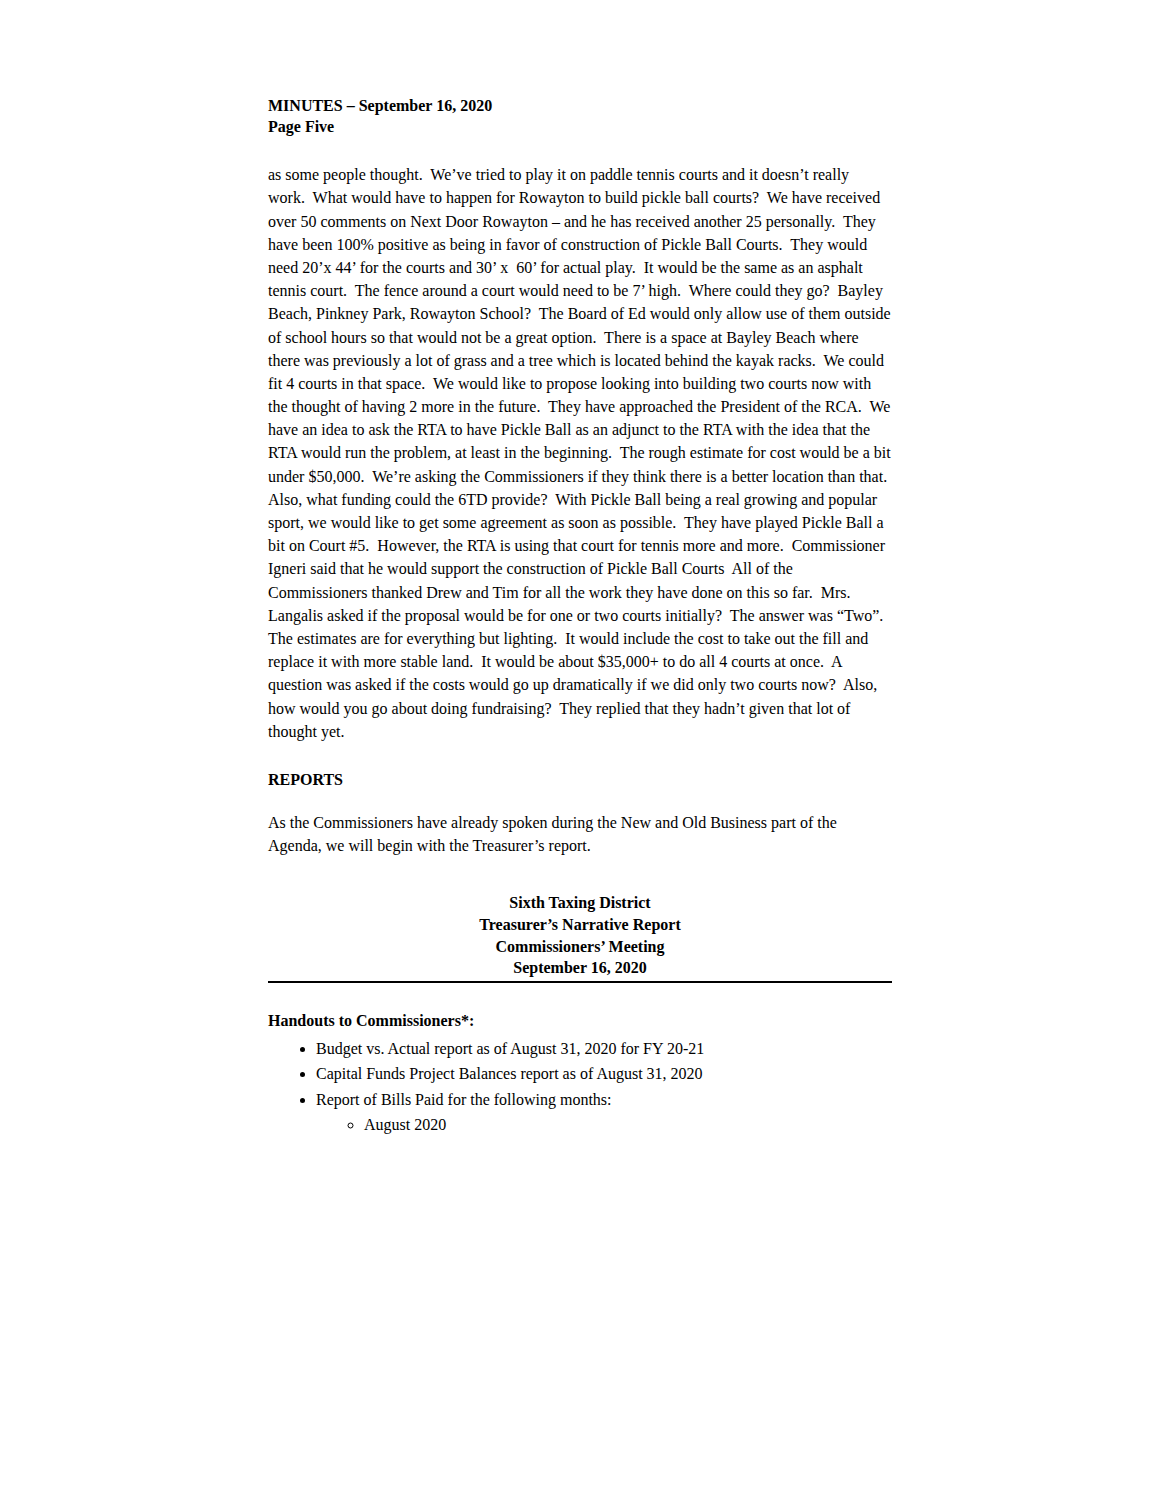MINUTES – September 16, 2020
Page Five
as some people thought. We’ve tried to play it on paddle tennis courts and it doesn’t really work. What would have to happen for Rowayton to build pickle ball courts? We have received over 50 comments on Next Door Rowayton – and he has received another 25 personally. They have been 100% positive as being in favor of construction of Pickle Ball Courts. They would need 20’x 44’ for the courts and 30’ x 60’ for actual play. It would be the same as an asphalt tennis court. The fence around a court would need to be 7’ high. Where could they go? Bayley Beach, Pinkney Park, Rowayton School? The Board of Ed would only allow use of them outside of school hours so that would not be a great option. There is a space at Bayley Beach where there was previously a lot of grass and a tree which is located behind the kayak racks. We could fit 4 courts in that space. We would like to propose looking into building two courts now with the thought of having 2 more in the future. They have approached the President of the RCA. We have an idea to ask the RTA to have Pickle Ball as an adjunct to the RTA with the idea that the RTA would run the problem, at least in the beginning. The rough estimate for cost would be a bit under $50,000. We’re asking the Commissioners if they think there is a better location than that. Also, what funding could the 6TD provide? With Pickle Ball being a real growing and popular sport, we would like to get some agreement as soon as possible. They have played Pickle Ball a bit on Court #5. However, the RTA is using that court for tennis more and more. Commissioner Igneri said that he would support the construction of Pickle Ball Courts All of the Commissioners thanked Drew and Tim for all the work they have done on this so far. Mrs. Langalis asked if the proposal would be for one or two courts initially? The answer was “Two”. The estimates are for everything but lighting. It would include the cost to take out the fill and replace it with more stable land. It would be about $35,000+ to do all 4 courts at once. A question was asked if the costs would go up dramatically if we did only two courts now? Also, how would you go about doing fundraising? They replied that they hadn’t given that lot of thought yet.
REPORTS
As the Commissioners have already spoken during the New and Old Business part of the Agenda, we will begin with the Treasurer’s report.
Sixth Taxing District
Treasurer’s Narrative Report
Commissioners’ Meeting
September 16, 2020
Handouts to Commissioners*:
Budget vs. Actual report as of August 31, 2020 for FY 20-21
Capital Funds Project Balances report as of August 31, 2020
Report of Bills Paid for the following months:
August 2020